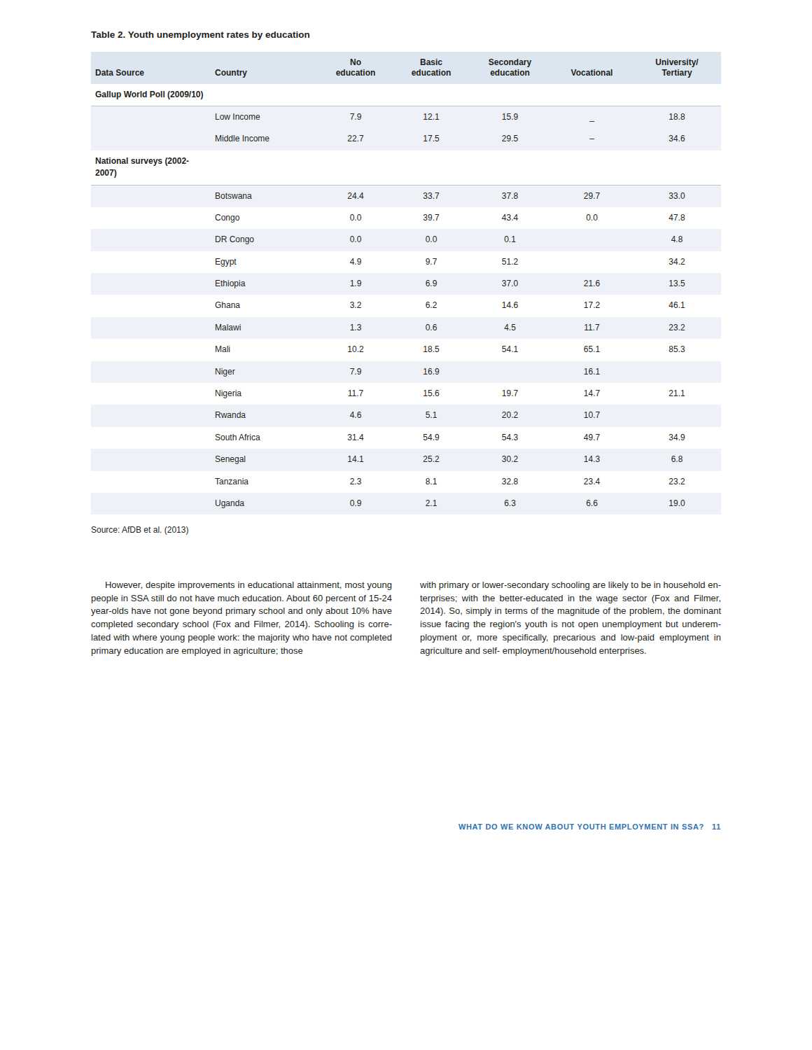Table 2. Youth unemployment rates by education
| Data Source | Country | No education | Basic education | Secondary education | Vocational | University/ Tertiary |
| --- | --- | --- | --- | --- | --- | --- |
| Gallup World Poll (2009/10) | | | | | | |
| | Low Income | 7.9 | 12.1 | 15.9 | _ | 18.8 |
| | Middle Income | 22.7 | 17.5 | 29.5 | – | 34.6 |
| National surveys (2002-2007) | | | | | | |
| | Botswana | 24.4 | 33.7 | 37.8 | 29.7 | 33.0 |
| | Congo | 0.0 | 39.7 | 43.4 | 0.0 | 47.8 |
| | DR Congo | 0.0 | 0.0 | 0.1 | | 4.8 |
| | Egypt | 4.9 | 9.7 | 51.2 | | 34.2 |
| | Ethiopia | 1.9 | 6.9 | 37.0 | 21.6 | 13.5 |
| | Ghana | 3.2 | 6.2 | 14.6 | 17.2 | 46.1 |
| | Malawi | 1.3 | 0.6 | 4.5 | 11.7 | 23.2 |
| | Mali | 10.2 | 18.5 | 54.1 | 65.1 | 85.3 |
| | Niger | 7.9 | 16.9 | | 16.1 | |
| | Nigeria | 11.7 | 15.6 | 19.7 | 14.7 | 21.1 |
| | Rwanda | 4.6 | 5.1 | 20.2 | 10.7 | |
| | South Africa | 31.4 | 54.9 | 54.3 | 49.7 | 34.9 |
| | Senegal | 14.1 | 25.2 | 30.2 | 14.3 | 6.8 |
| | Tanzania | 2.3 | 8.1 | 32.8 | 23.4 | 23.2 |
| | Uganda | 0.9 | 2.1 | 6.3 | 6.6 | 19.0 |
Source: AfDB et al. (2013)
However, despite improvements in educational attainment, most young people in SSA still do not have much education. About 60 percent of 15-24 year-olds have not gone beyond primary school and only about 10% have completed secondary school (Fox and Filmer, 2014). Schooling is correlated with where young people work: the majority who have not completed primary education are employed in agriculture; those
with primary or lower-secondary schooling are likely to be in household enterprises; with the better-educated in the wage sector (Fox and Filmer, 2014). So, simply in terms of the magnitude of the problem, the dominant issue facing the region's youth is not open unemployment but underemployment or, more specifically, precarious and low-paid employment in agriculture and self- employment/household enterprises.
WHAT DO WE KNOW ABOUT YOUTH EMPLOYMENT IN SSA? 11